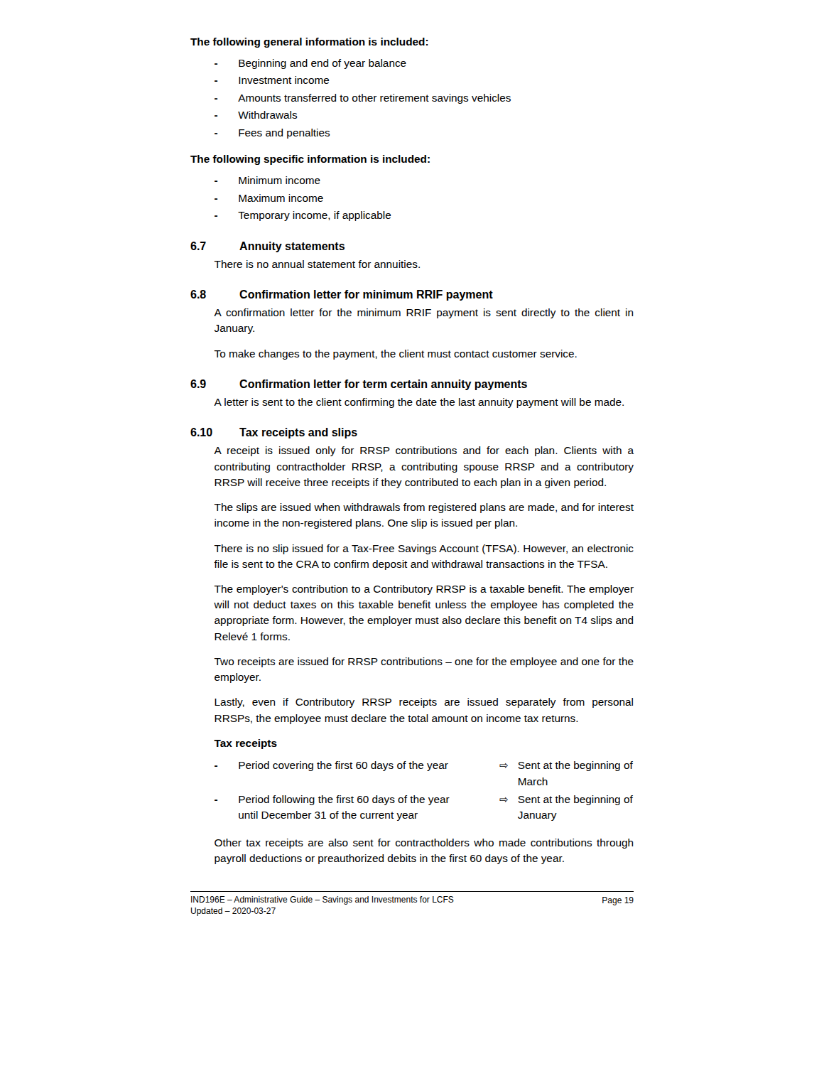The following general information is included:
Beginning and end of year balance
Investment income
Amounts transferred to other retirement savings vehicles
Withdrawals
Fees and penalties
The following specific information is included:
Minimum income
Maximum income
Temporary income, if applicable
6.7 Annuity statements
There is no annual statement for annuities.
6.8 Confirmation letter for minimum RRIF payment
A confirmation letter for the minimum RRIF payment is sent directly to the client in January.
To make changes to the payment, the client must contact customer service.
6.9 Confirmation letter for term certain annuity payments
A letter is sent to the client confirming the date the last annuity payment will be made.
6.10 Tax receipts and slips
A receipt is issued only for RRSP contributions and for each plan. Clients with a contributing contractholder RRSP, a contributing spouse RRSP and a contributory RRSP will receive three receipts if they contributed to each plan in a given period.
The slips are issued when withdrawals from registered plans are made, and for interest income in the non-registered plans. One slip is issued per plan.
There is no slip issued for a Tax-Free Savings Account (TFSA). However, an electronic file is sent to the CRA to confirm deposit and withdrawal transactions in the TFSA.
The employer's contribution to a Contributory RRSP is a taxable benefit. The employer will not deduct taxes on this taxable benefit unless the employee has completed the appropriate form. However, the employer must also declare this benefit on T4 slips and Relevé 1 forms.
Two receipts are issued for RRSP contributions – one for the employee and one for the employer.
Lastly, even if Contributory RRSP receipts are issued separately from personal RRSPs, the employee must declare the total amount on income tax returns.
Tax receipts
| - | Period covering the first 60 days of the year | ⇨ | Sent at the beginning of March |
| - | Period following the first 60 days of the year until December 31 of the current year | ⇨ | Sent at the beginning of January |
Other tax receipts are also sent for contractholders who made contributions through payroll deductions or preauthorized debits in the first 60 days of the year.
IND196E – Administrative Guide – Savings and Investments for LCFS
Updated – 2020-03-27
Page 19